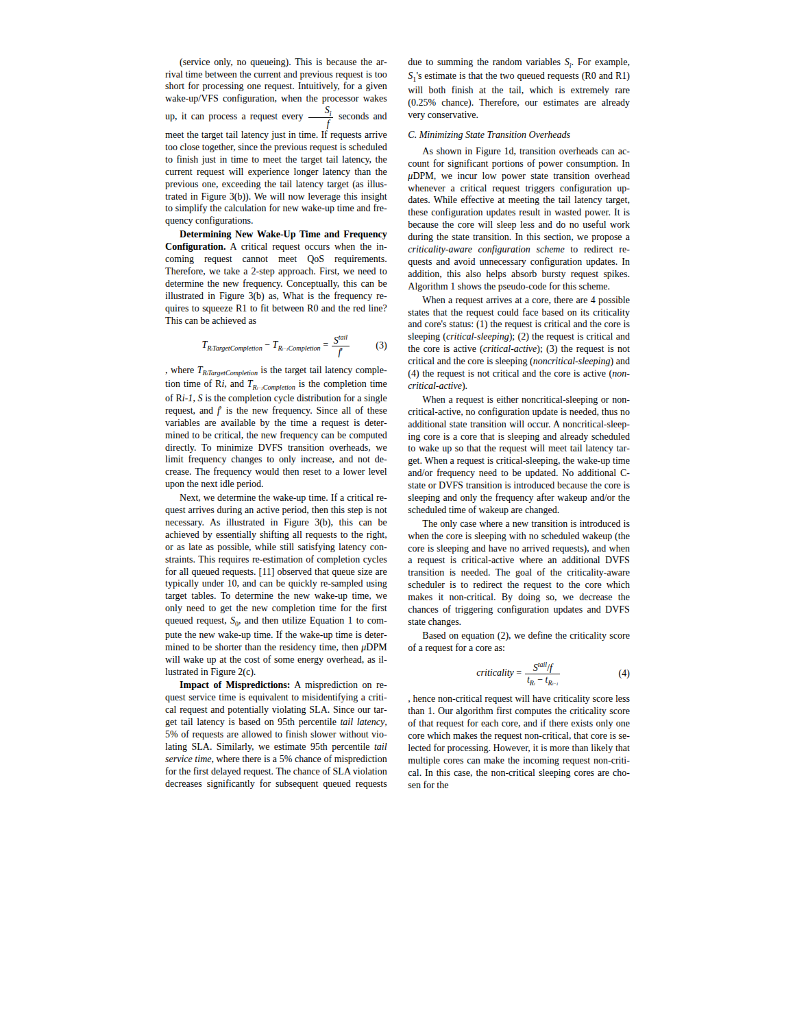(service only, no queueing). This is because the arrival time between the current and previous request is too short for processing one request. Intuitively, for a given wake-up/VFS configuration, when the processor wakes up, it can process a request every Si f seconds and meet the target tail latency just in time. If requests arrive too close together, since the previous request is scheduled to finish just in time to meet the target tail latency, the current request will experience longer latency than the previous one, exceeding the tail latency target (as illustrated in Figure 3(b)). We will now leverage this insight to simplify the calculation for new wake-up time and frequency configurations.
Determining New Wake-Up Time and Frequency Configuration. A critical request occurs when the incoming request cannot meet QoS requirements. Therefore, we take a 2-step approach. First, we need to determine the new frequency. Conceptually, this can be illustrated in Figure 3(b) as, What is the frequency requires to squeeze R1 to fit between R0 and the red line? This can be achieved as
TRi TargetCompletion − TRi−1 Completion = Stail f′ (3)
, where TRi TargetCompletion is the target tail latency completion time of Ri, and TRi−1 Completion is the completion time of Ri-1, S is the completion cycle distribution for a single request, and f′ is the new frequency. Since all of these variables are available by the time a request is determined to be critical, the new frequency can be computed directly. To minimize DVFS transition overheads, we limit frequency changes to only increase, and not decrease. The frequency would then reset to a lower level upon the next idle period.
Next, we determine the wake-up time. If a critical request arrives during an active period, then this step is not necessary. As illustrated in Figure 3(b), this can be achieved by essentially shifting all requests to the right, or as late as possible, while still satisfying latency constraints. This requires re-estimation of completion cycles for all queued requests. [11] observed that queue size are typically under 10, and can be quickly re-sampled using target tables. To determine the new wake-up time, we only need to get the new completion time for the first queued request, S0, and then utilize Equation 1 to compute the new wake-up time. If the wake-up time is determined to be shorter than the residency time, then μ DPM will wake up at the cost of some energy overhead, as illustrated in Figure 2(c).
Impact of Mispredictions: A misprediction on request service time is equivalent to misidentifying a critical request and potentially violating SLA. Since our target tail latency is based on 95th percentile tail latency, 5% of requests are allowed to finish slower without violating SLA. Similarly, we estimate 95th percentile tail service time, where there is a 5% chance of misprediction for the first delayed request. The chance of SLA violation decreases significantly for subsequent queued requests due to summing the random variables Si. For example, S1's estimate is that the two queued requests (R0 and R1) will both finish at the tail, which is extremely rare (0.25% chance). Therefore, our estimates are already very conservative.
C. Minimizing State Transition Overheads
As shown in Figure 1d, transition overheads can account for significant portions of power consumption. In μ DPM, we incur low power state transition overhead whenever a critical request triggers configuration updates. While effective at meeting the tail latency target, these configuration updates result in wasted power. It is because the core will sleep less and do no useful work during the state transition. In this section, we propose a criticality-aware configuration scheme to redirect requests and avoid unnecessary configuration updates. In addition, this also helps absorb bursty request spikes. Algorithm 1 shows the pseudo-code for this scheme.
When a request arrives at a core, there are 4 possible states that the request could face based on its criticality and core's status: (1) the request is critical and the core is sleeping (critical-sleeping); (2) the request is critical and the core is active (critical-active); (3) the request is not critical and the core is sleeping (noncritical-sleeping) and (4) the request is not critical and the core is active (noncritical-active).
When a request is either noncritical-sleeping or noncritical-active, no configuration update is needed, thus no additional state transition will occur. A noncritical-sleeping core is a core that is sleeping and already scheduled to wake up so that the request will meet tail latency target. When a request is critical-sleeping, the wake-up time and/or frequency need to be updated. No additional C-state or DVFS transition is introduced because the core is sleeping and only the frequency after wakeup and/or the scheduled time of wakeup are changed.
The only case where a new transition is introduced is when the core is sleeping with no scheduled wakeup (the core is sleeping and have no arrived requests), and when a request is critical-active where an additional DVFS transition is needed. The goal of the criticality-aware scheduler is to redirect the request to the core which makes it non-critical. By doing so, we decrease the chances of triggering configuration updates and DVFS state changes.
Based on equation (2), we define the criticality score of a request for a core as:
criticality = Stail/f tRi − tRi−1 (4)
, hence non-critical request will have criticality score less than 1. Our algorithm first computes the criticality score of that request for each core, and if there exists only one core which makes the request non-critical, that core is selected for processing. However, it is more than likely that multiple cores can make the incoming request non-critical. In this case, the non-critical sleeping cores are chosen for the